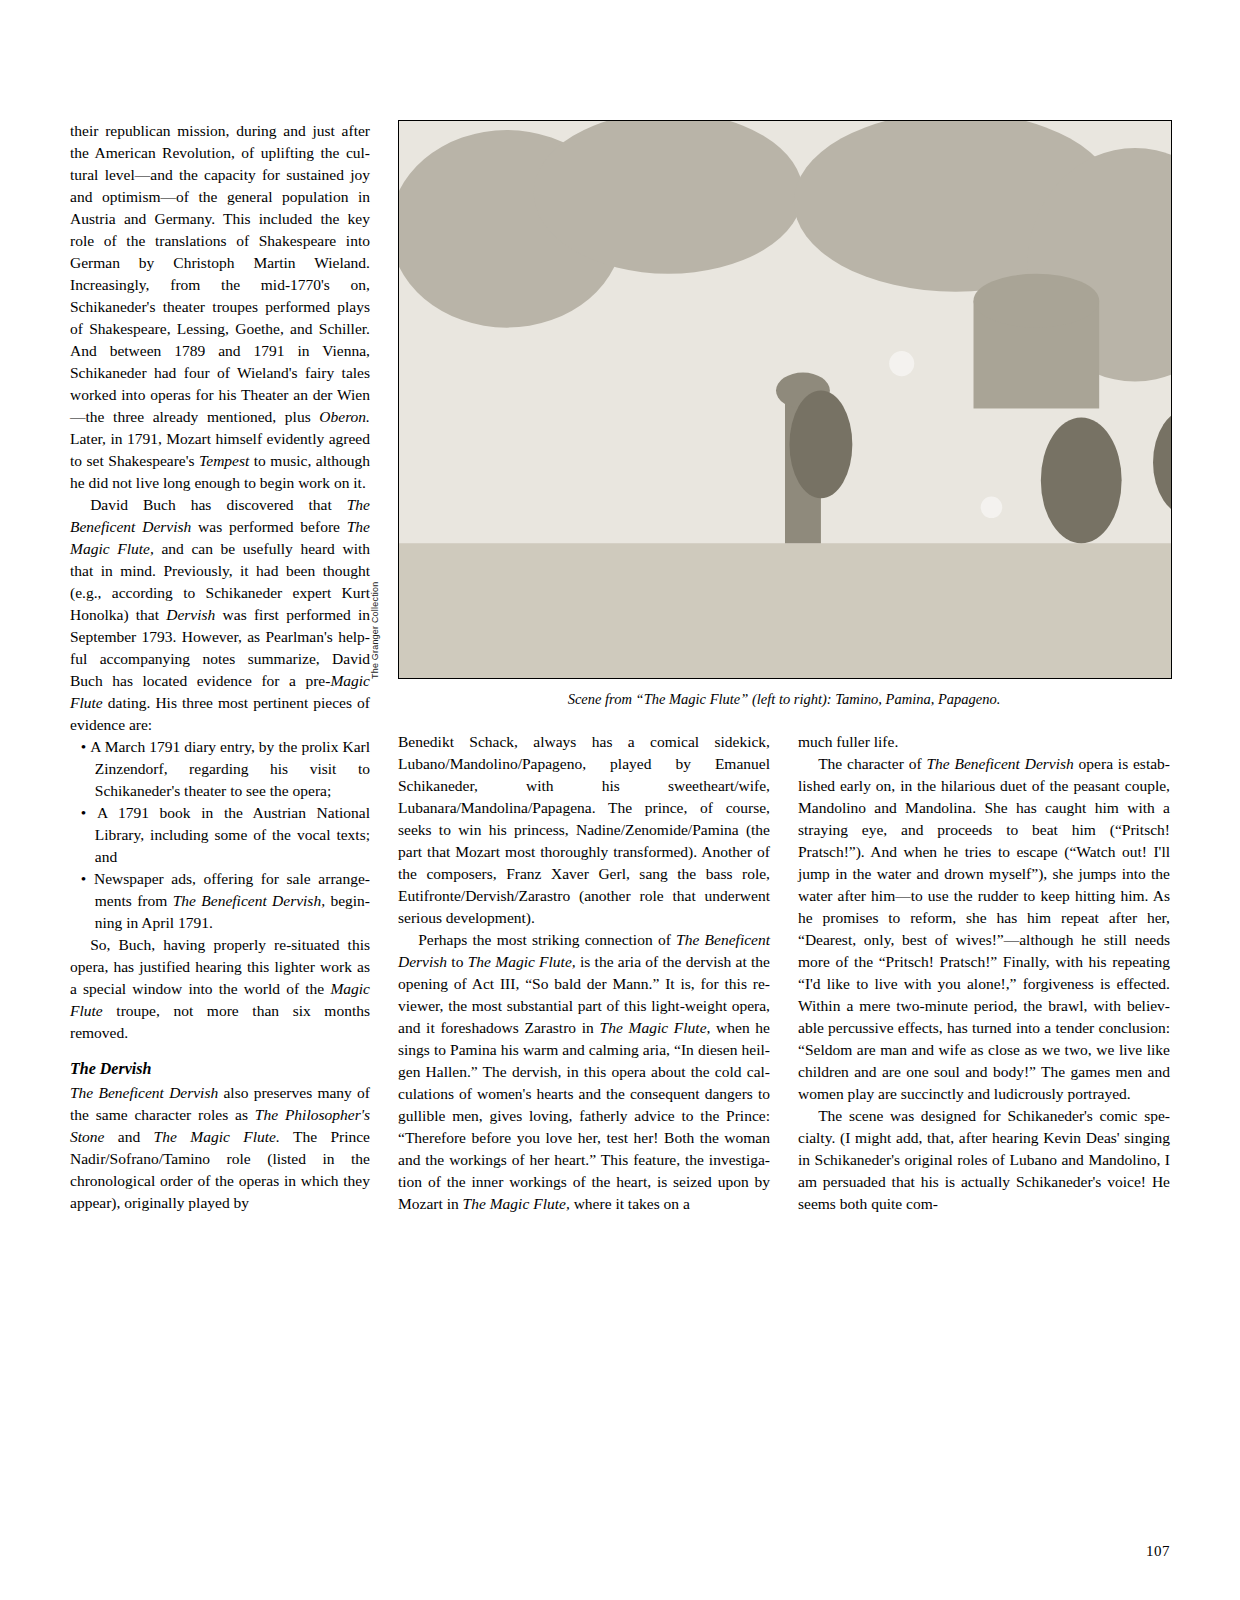their republican mission, during and just after the American Revolution, of uplifting the cultural level—and the capacity for sustained joy and optimism—of the general population in Austria and Germany. This included the key role of the translations of Shakespeare into German by Christoph Martin Wieland. Increasingly, from the mid-1770's on, Schikaneder's theater troupes performed plays of Shakespeare, Lessing, Goethe, and Schiller. And between 1789 and 1791 in Vienna, Schikaneder had four of Wieland's fairy tales worked into operas for his Theater an der Wien—the three already mentioned, plus Oberon. Later, in 1791, Mozart himself evidently agreed to set Shakespeare's Tempest to music, although he did not live long enough to begin work on it.
David Buch has discovered that The Beneficent Dervish was performed before The Magic Flute, and can be usefully heard with that in mind. Previously, it had been thought (e.g., according to Schikaneder expert Kurt Honolka) that Dervish was first performed in September 1793. However, as Pearlman's helpful accompanying notes summarize, David Buch has located evidence for a pre-Magic Flute dating. His three most pertinent pieces of evidence are:
A March 1791 diary entry, by the prolix Karl Zinzendorf, regarding his visit to Schikaneder's theater to see the opera;
A 1791 book in the Austrian National Library, including some of the vocal texts; and
Newspaper ads, offering for sale arrangements from The Beneficent Dervish, beginning in April 1791.
So, Buch, having properly re-situated this opera, has justified hearing this lighter work as a special window into the world of the Magic Flute troupe, not more than six months removed.
The Dervish
The Beneficent Dervish also preserves many of the same character roles as The Philosopher's Stone and The Magic Flute. The Prince Nadir/Sofrano/Tamino role (listed in the chronological order of the operas in which they appear), originally played by
The Granger Collection
Scene from “The Magic Flute” (left to right): Tamino, Pamina, Papageno.
Benedikt Schack, always has a comical sidekick, Lubano/Mandolino/Papageno, played by Emanuel Schikaneder, with his sweetheart/wife, Lubanara/Mandolina/Papagena. The prince, of course, seeks to win his princess, Nadine/Zenomide/Pamina (the part that Mozart most thoroughly transformed). Another of the composers, Franz Xaver Gerl, sang the bass role, Eutifronte/Dervish/Zarastro (another role that underwent serious development).
Perhaps the most striking connection of The Beneficent Dervish to The Magic Flute, is the aria of the dervish at the opening of Act III, “So bald der Mann.” It is, for this reviewer, the most substantial part of this light-weight opera, and it foreshadows Zarastro in The Magic Flute, when he sings to Pamina his warm and calming aria, “In diesen heilgen Hallen.” The dervish, in this opera about the cold calculations of women's hearts and the consequent dangers to gullible men, gives loving, fatherly advice to the Prince: “Therefore before you love her, test her! Both the woman and the workings of her heart.” This feature, the investigation of the inner workings of the heart, is seized upon by Mozart in The Magic Flute, where it takes on a
much fuller life.
The character of The Beneficent Dervish opera is established early on, in the hilarious duet of the peasant couple, Mandolino and Mandolina. She has caught him with a straying eye, and proceeds to beat him (“Pritsch! Pratsch!”). And when he tries to escape (“Watch out! I'll jump in the water and drown myself”), she jumps into the water after him—to use the rudder to keep hitting him. As he promises to reform, she has him repeat after her, “Dearest, only, best of wives!”—although he still needs more of the “Pritsch! Pratsch!” Finally, with his repeating “I'd like to live with you alone!,” forgiveness is effected. Within a mere two-minute period, the brawl, with believable percussive effects, has turned into a tender conclusion: “Seldom are man and wife as close as we two, we live like children and are one soul and body!” The games men and women play are succinctly and ludicrously portrayed.
The scene was designed for Schikaneder's comic specialty. (I might add, that, after hearing Kevin Deas' singing in Schikaneder's original roles of Lubano and Mandolino, I am persuaded that his is actually Schikaneder's voice! He seems both quite com-
107